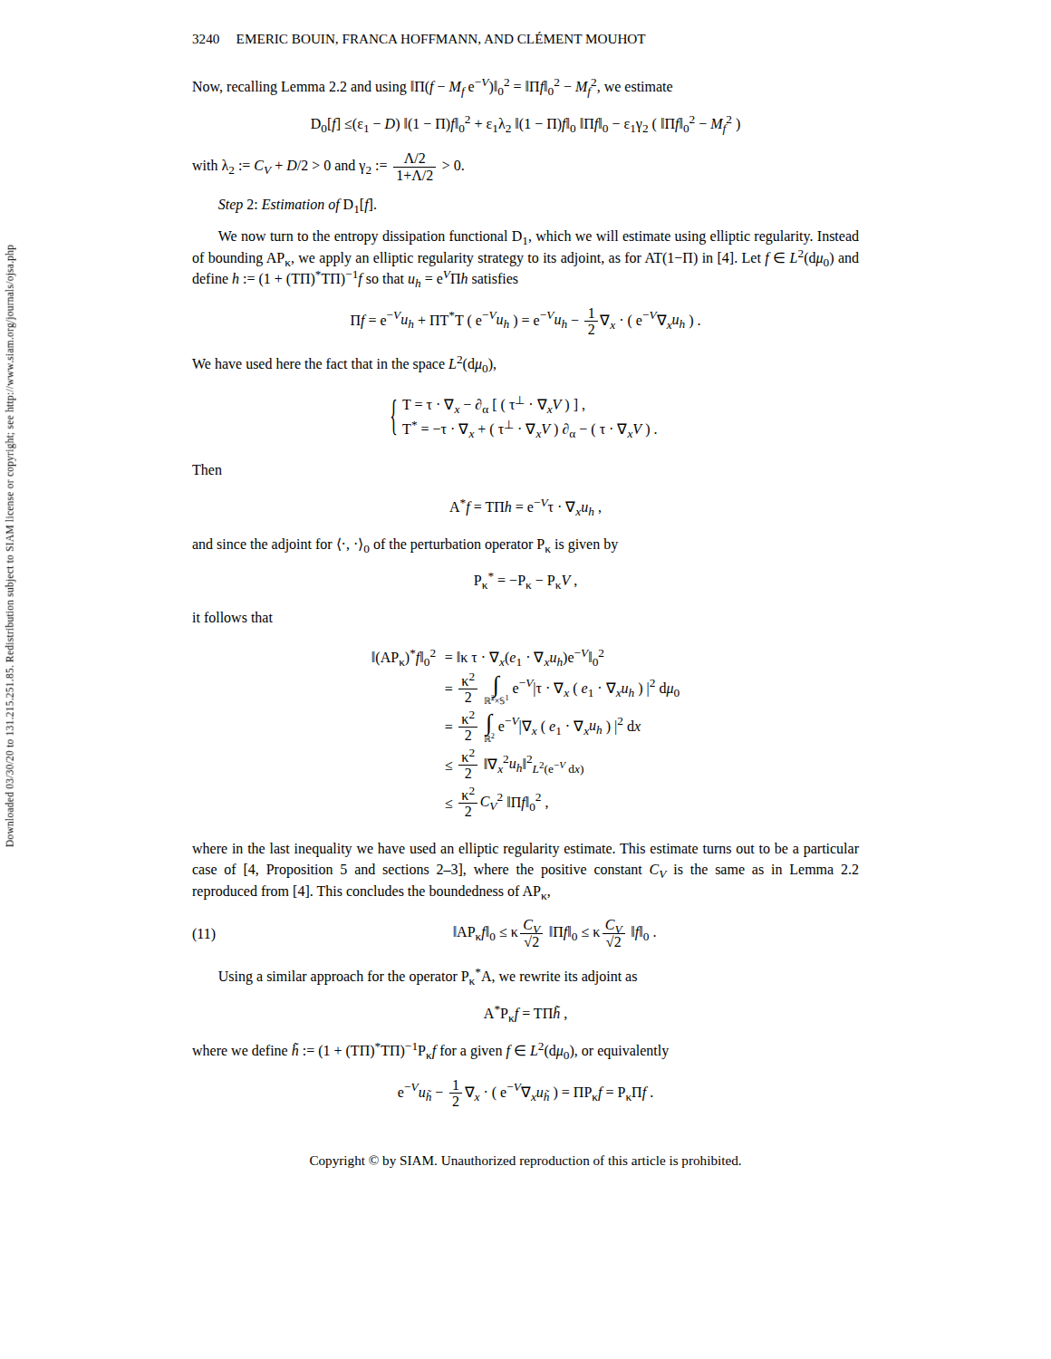Downloaded 03/30/20 to 131.215.251.85. Redistribution subject to SIAM license or copyright; see http://www.siam.org/journals/ojsa.php
3240 EMERIC BOUIN, FRANCA HOFFMANN, AND CLÉMENT MOUHOT
Now, recalling Lemma 2.2 and using ‖Π(f − Mf e−V)‖02 = ‖Πf‖02 − Mf2, we estimate
D0[f] ≤(ε1 − D) ‖(1 − Π)f‖02 + ε1λ2 ‖(1 − Π)f‖0 ‖Πf‖0 − ε1γ2 ( ‖Πf‖02 − Mf2 )
with λ2 := CV + D/2 > 0 and γ2 := Λ/21+Λ/2 > 0.
Step 2: Estimation of D1[f].
We now turn to the entropy dissipation functional D1, which we will estimate using elliptic regularity. Instead of bounding APκ, we apply an elliptic regularity strategy to its adjoint, as for AT(1−Π) in [4]. Let f ∈ L2(dμ0) and define h := (1 + (TΠ)*TΠ)−1f so that uh = eVΠh satisfies
Πf = e−Vuh + ΠT*T ( e−Vuh ) = e−Vuh − 12∇x · ( e−V∇xuh ) .
We have used here the fact that in the space L2(dμ0),
T = τ · ∇x − ∂α [ ( τ⊥ · ∇xV ) ] ,
T* = −τ · ∇x + ( τ⊥ · ∇xV ) ∂α − ( τ · ∇xV ) .
Then
A*f = TΠh = e−Vτ · ∇xuh ,
and since the adjoint for ⟨·, ·⟩0 of the perturbation operator Pκ is given by
Pκ* = −Pκ − PκV ,
it follows that
‖(APκ)*f‖02 = ‖κ τ · ∇x(e1 · ∇xuh)e−V‖02
= κ22 ∫ℝ2×𝕊1 e−V|τ · ∇x ( e1 · ∇xuh ) |2 dμ0
= κ22 ∫ℝ2 e−V|∇x ( e1 · ∇xuh ) |2 dx
≤ κ22 ‖∇x2uh‖2L2(e−V dx)
≤ κ22 CV2 ‖Πf‖02 ,
where in the last inequality we have used an elliptic regularity estimate. This estimate turns out to be a particular case of [4, Proposition 5 and sections 2–3], where the positive constant CV is the same as in Lemma 2.2 reproduced from [4]. This concludes the boundedness of APκ,
(11) ‖APκf‖0 ≤ κCV√2 ‖Πf‖0 ≤ κCV√2 ‖f‖0 .
Using a similar approach for the operator Pκ*A, we rewrite its adjoint as
A*Pκf = TΠh̃ ,
where we define h̃ := (1 + (TΠ)*TΠ)−1Pκf for a given f ∈ L2(dμ0), or equivalently
e−Vuh̃ − 12∇x · ( e−V∇xuh̃ ) = ΠPκf = PκΠf .
Copyright © by SIAM. Unauthorized reproduction of this article is prohibited.